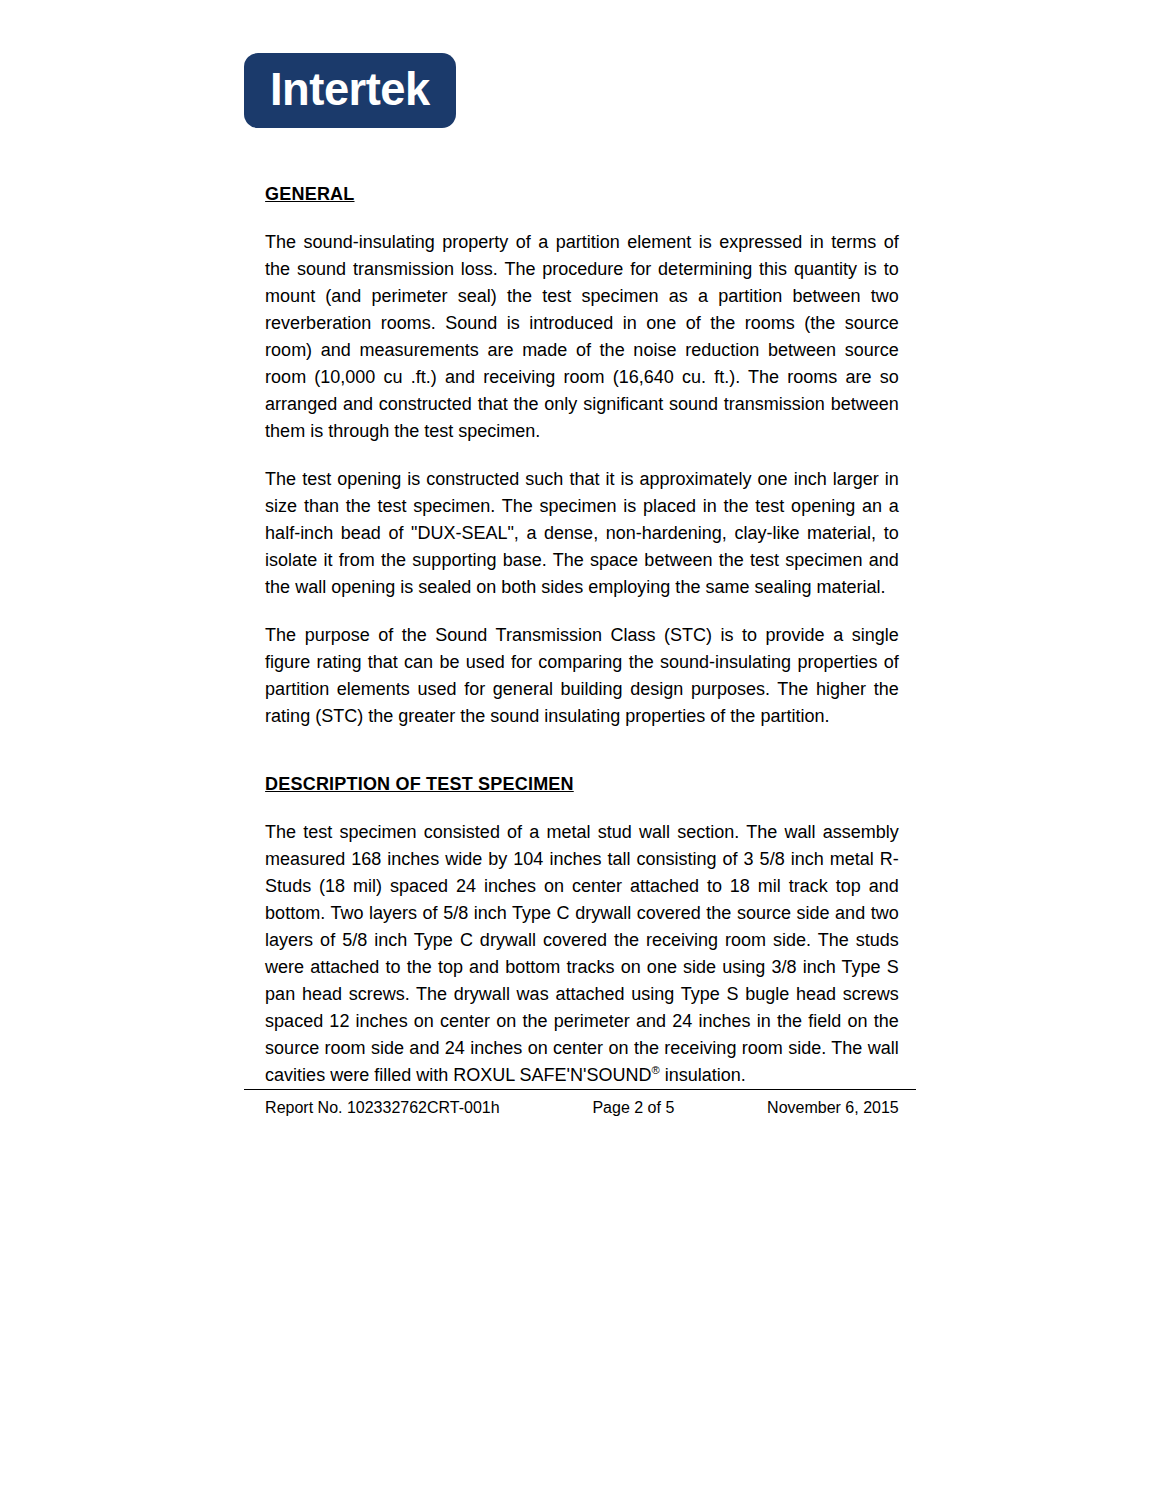Intertek
GENERAL
The sound-insulating property of a partition element is expressed in terms of the sound transmission loss. The procedure for determining this quantity is to mount (and perimeter seal) the test specimen as a partition between two reverberation rooms. Sound is introduced in one of the rooms (the source room) and measurements are made of the noise reduction between source room (10,000 cu .ft.) and receiving room (16,640 cu. ft.). The rooms are so arranged and constructed that the only significant sound transmission between them is through the test specimen.
The test opening is constructed such that it is approximately one inch larger in size than the test specimen. The specimen is placed in the test opening an a half-inch bead of "DUX-SEAL", a dense, non-hardening, clay-like material, to isolate it from the supporting base. The space between the test specimen and the wall opening is sealed on both sides employing the same sealing material.
The purpose of the Sound Transmission Class (STC) is to provide a single figure rating that can be used for comparing the sound-insulating properties of partition elements used for general building design purposes. The higher the rating (STC) the greater the sound insulating properties of the partition.
DESCRIPTION OF TEST SPECIMEN
The test specimen consisted of a metal stud wall section. The wall assembly measured 168 inches wide by 104 inches tall consisting of 3 5/8 inch metal R-Studs (18 mil) spaced 24 inches on center attached to 18 mil track top and bottom. Two layers of 5/8 inch Type C drywall covered the source side and two layers of 5/8 inch Type C drywall covered the receiving room side. The studs were attached to the top and bottom tracks on one side using 3/8 inch Type S pan head screws. The drywall was attached using Type S bugle head screws spaced 12 inches on center on the perimeter and 24 inches in the field on the source room side and 24 inches on center on the receiving room side. The wall cavities were filled with ROXUL SAFE'N'SOUND® insulation.
Report No. 102332762CRT-001h
Page 2 of 5
November 6, 2015